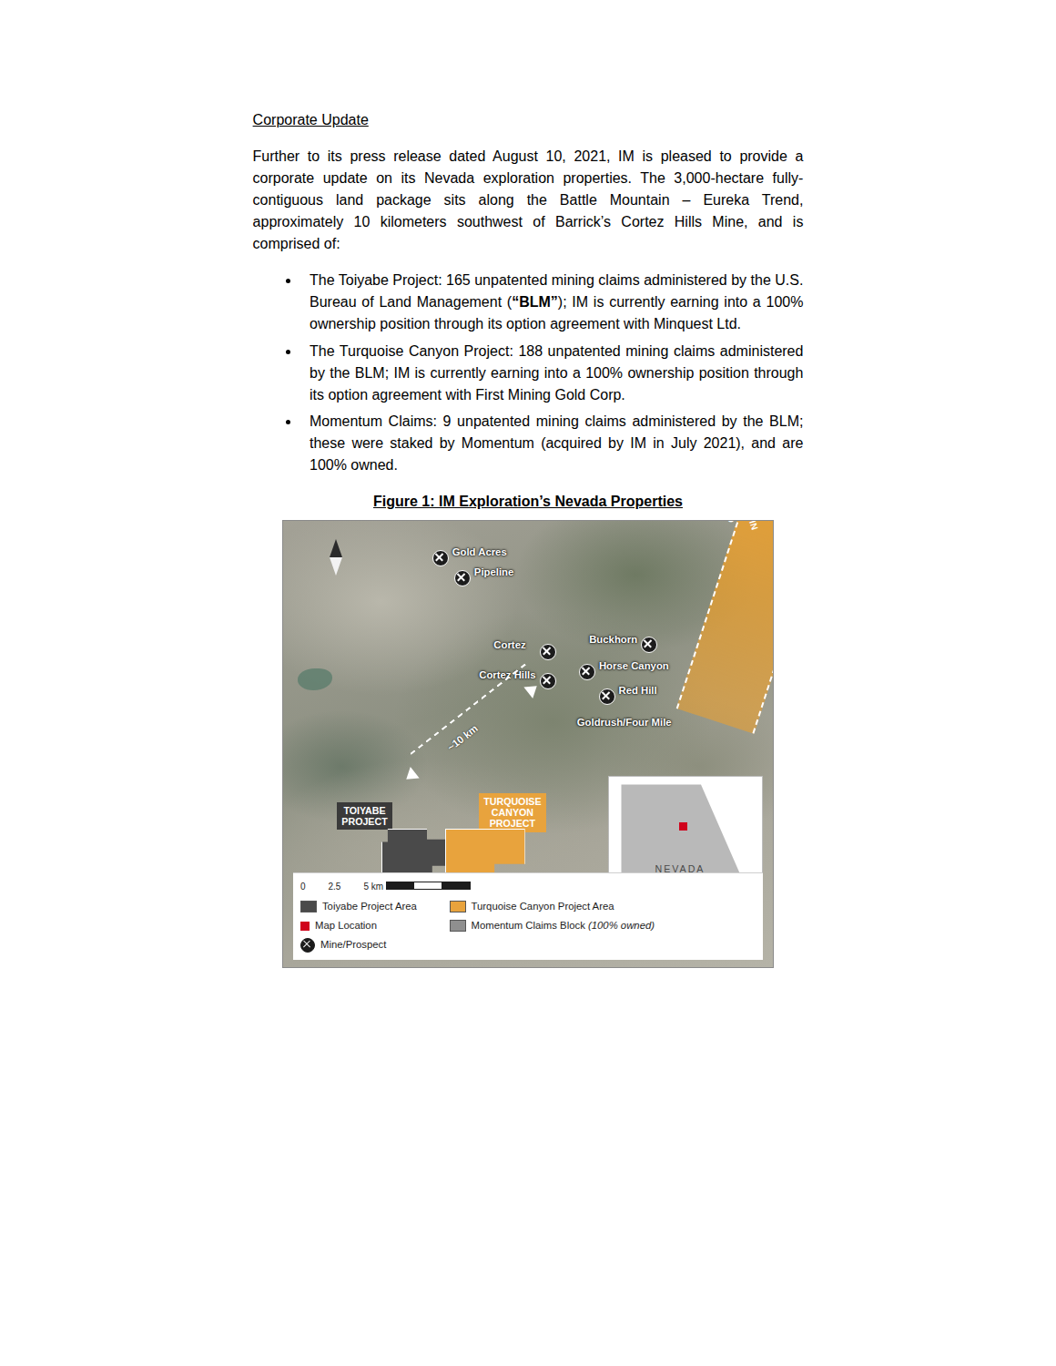Corporate Update
Further to its press release dated August 10, 2021, IM is pleased to provide a corporate update on its Nevada exploration properties. The 3,000-hectare fully-contiguous land package sits along the Battle Mountain – Eureka Trend, approximately 10 kilometers southwest of Barrick’s Cortez Hills Mine, and is comprised of:
The Toiyabe Project: 165 unpatented mining claims administered by the U.S. Bureau of Land Management (“BLM”); IM is currently earning into a 100% ownership position through its option agreement with Minquest Ltd.
The Turquoise Canyon Project: 188 unpatented mining claims administered by the BLM; IM is currently earning into a 100% ownership position through its option agreement with First Mining Gold Corp.
Momentum Claims: 9 unpatented mining claims administered by the BLM; these were staked by Momentum (acquired by IM in July 2021), and are 100% owned.
Figure 1: IM Exploration’s Nevada Properties
BATTLE MOUNTAIN - EUREKA
GOLD TREND
Gold Acres
Pipeline
Cortez
Cortez Hills
Buckhorn
Horse Canyon
Red Hill
Goldrush/Four Mile
~10 km
TOIYABE
PROJECT
TURQUOISE
CANYON
PROJECT
Toiyabe-Saddle
Past-Producing Mine
NEVADA
02.55 km
Toiyabe Project Area
Turquoise Canyon Project Area
Map Location
Momentum Claims Block (100% owned)
Mine/Prospect